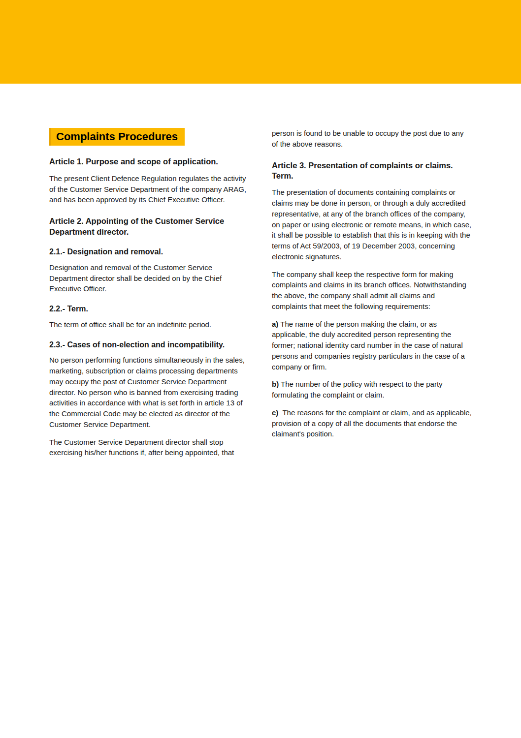Complaints Procedures
Article 1. Purpose and scope of application.
The present Client Defence Regulation regulates the activity of the Customer Service Department of the company ARAG, and has been approved by its Chief Executive Officer.
Article 2. Appointing of the Customer Service Department director.
2.1.- Designation and removal.
Designation and removal of the Customer Service Department director shall be decided on by the Chief Executive Officer.
2.2.- Term.
The term of office shall be for an indefinite period.
2.3.- Cases of non-election and incompatibility.
No person performing functions simultaneously in the sales, marketing, subscription or claims processing departments may occupy the post of Customer Service Department director. No person who is banned from exercising trading activities in accordance with what is set forth in article 13 of the Commercial Code may be elected as director of the Customer Service Department.
The Customer Service Department director shall stop exercising his/her functions if, after being appointed, that person is found to be unable to occupy the post due to any of the above reasons.
Article 3. Presentation of complaints or claims. Term.
The presentation of documents containing complaints or claims may be done in person, or through a duly accredited representative, at any of the branch offices of the company, on paper or using electronic or remote means, in which case, it shall be possible to establish that this is in keeping with the terms of Act 59/2003, of 19 December 2003, concerning electronic signatures.
The company shall keep the respective form for making complaints and claims in its branch offices. Notwithstanding the above, the company shall admit all claims and complaints that meet the following requirements:
a) The name of the person making the claim, or as applicable, the duly accredited person representing the former; national identity card number in the case of natural persons and companies registry particulars in the case of a company or firm.
b) The number of the policy with respect to the party formulating the complaint or claim.
c) The reasons for the complaint or claim, and as applicable, provision of a copy of all the documents that endorse the claimant's position.